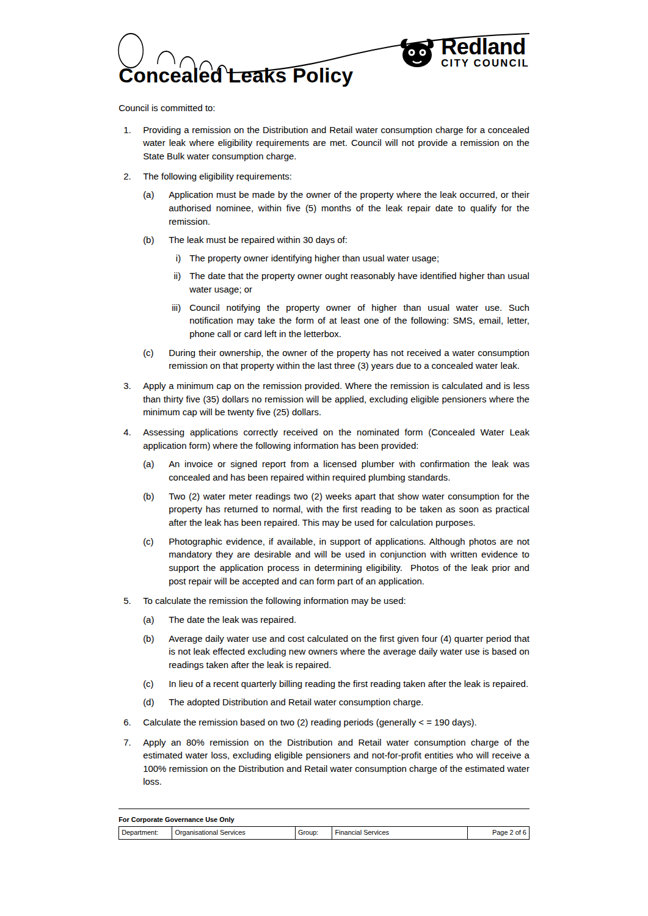Redland CITY COUNCIL
Concealed Leaks Policy
Council is committed to:
Providing a remission on the Distribution and Retail water consumption charge for a concealed water leak where eligibility requirements are met. Council will not provide a remission on the State Bulk water consumption charge.
The following eligibility requirements:
Application must be made by the owner of the property where the leak occurred, or their authorised nominee, within five (5) months of the leak repair date to qualify for the remission.
The leak must be repaired within 30 days of:
The property owner identifying higher than usual water usage;
The date that the property owner ought reasonably have identified higher than usual water usage; or
Council notifying the property owner of higher than usual water use. Such notification may take the form of at least one of the following: SMS, email, letter, phone call or card left in the letterbox.
During their ownership, the owner of the property has not received a water consumption remission on that property within the last three (3) years due to a concealed water leak.
Apply a minimum cap on the remission provided. Where the remission is calculated and is less than thirty five (35) dollars no remission will be applied, excluding eligible pensioners where the minimum cap will be twenty five (25) dollars.
Assessing applications correctly received on the nominated form (Concealed Water Leak application form) where the following information has been provided:
An invoice or signed report from a licensed plumber with confirmation the leak was concealed and has been repaired within required plumbing standards.
Two (2) water meter readings two (2) weeks apart that show water consumption for the property has returned to normal, with the first reading to be taken as soon as practical after the leak has been repaired. This may be used for calculation purposes.
Photographic evidence, if available, in support of applications. Although photos are not mandatory they are desirable and will be used in conjunction with written evidence to support the application process in determining eligibility. Photos of the leak prior and post repair will be accepted and can form part of an application.
To calculate the remission the following information may be used:
The date the leak was repaired.
Average daily water use and cost calculated on the first given four (4) quarter period that is not leak effected excluding new owners where the average daily water use is based on readings taken after the leak is repaired.
In lieu of a recent quarterly billing reading the first reading taken after the leak is repaired.
The adopted Distribution and Retail water consumption charge.
Calculate the remission based on two (2) reading periods (generally < = 190 days).
Apply an 80% remission on the Distribution and Retail water consumption charge of the estimated water loss, excluding eligible pensioners and not-for-profit entities who will receive a 100% remission on the Distribution and Retail water consumption charge of the estimated water loss.
For Corporate Governance Use Only
| Department: | Organisational Services | Group: | Financial Services | Page 2 of 6 |